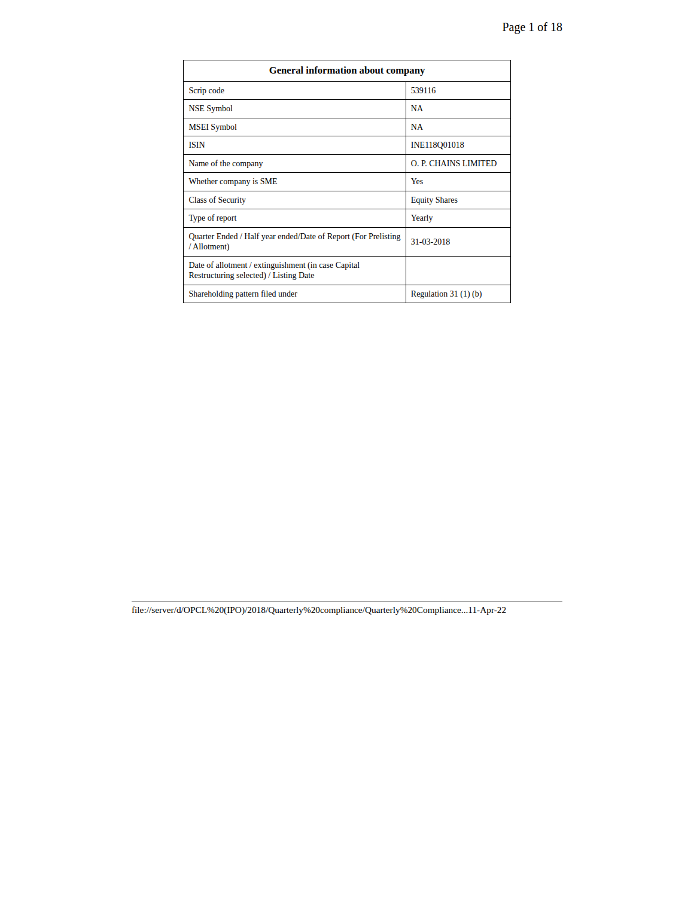Page 1 of 18
General information about company
| Scrip code | 539116 |
| NSE Symbol | NA |
| MSEI Symbol | NA |
| ISIN | INE118Q01018 |
| Name of the company | O. P. CHAINS LIMITED |
| Whether company is SME | Yes |
| Class of Security | Equity Shares |
| Type of report | Yearly |
| Quarter Ended / Half year ended/Date of Report (For Prelisting / Allotment) | 31-03-2018 |
| Date of allotment / extinguishment (in case Capital Restructuring selected) / Listing Date | |
| Shareholding pattern filed under | Regulation 31 (1) (b) |
file://server/d/OPCL%20(IPO)/2018/Quarterly%20compliance/Quarterly%20Compliance... 11-Apr-22